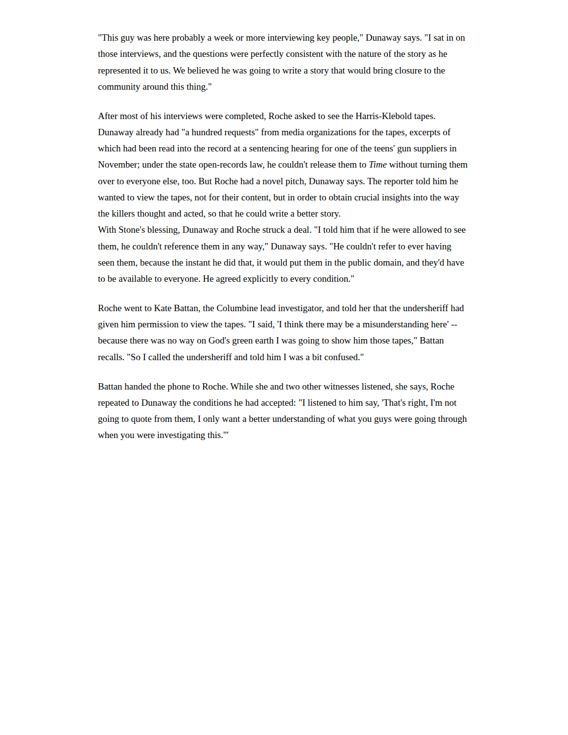"This guy was here probably a week or more interviewing key people," Dunaway says. "I sat in on those interviews, and the questions were perfectly consistent with the nature of the story as he represented it to us. We believed he was going to write a story that would bring closure to the community around this thing."
After most of his interviews were completed, Roche asked to see the Harris-Klebold tapes. Dunaway already had "a hundred requests" from media organizations for the tapes, excerpts of which had been read into the record at a sentencing hearing for one of the teens' gun suppliers in November; under the state open-records law, he couldn't release them to Time without turning them over to everyone else, too. But Roche had a novel pitch, Dunaway says. The reporter told him he wanted to view the tapes, not for their content, but in order to obtain crucial insights into the way the killers thought and acted, so that he could write a better story.
With Stone's blessing, Dunaway and Roche struck a deal. "I told him that if he were allowed to see them, he couldn't reference them in any way," Dunaway says. "He couldn't refer to ever having seen them, because the instant he did that, it would put them in the public domain, and they'd have to be available to everyone. He agreed explicitly to every condition."
Roche went to Kate Battan, the Columbine lead investigator, and told her that the undersheriff had given him permission to view the tapes. "I said, 'I think there may be a misunderstanding here' -- because there was no way on God's green earth I was going to show him those tapes," Battan recalls. "So I called the undersheriff and told him I was a bit confused."
Battan handed the phone to Roche. While she and two other witnesses listened, she says, Roche repeated to Dunaway the conditions he had accepted: "I listened to him say, 'That's right, I'm not going to quote from them, I only want a better understanding of what you guys were going through when you were investigating this.'"